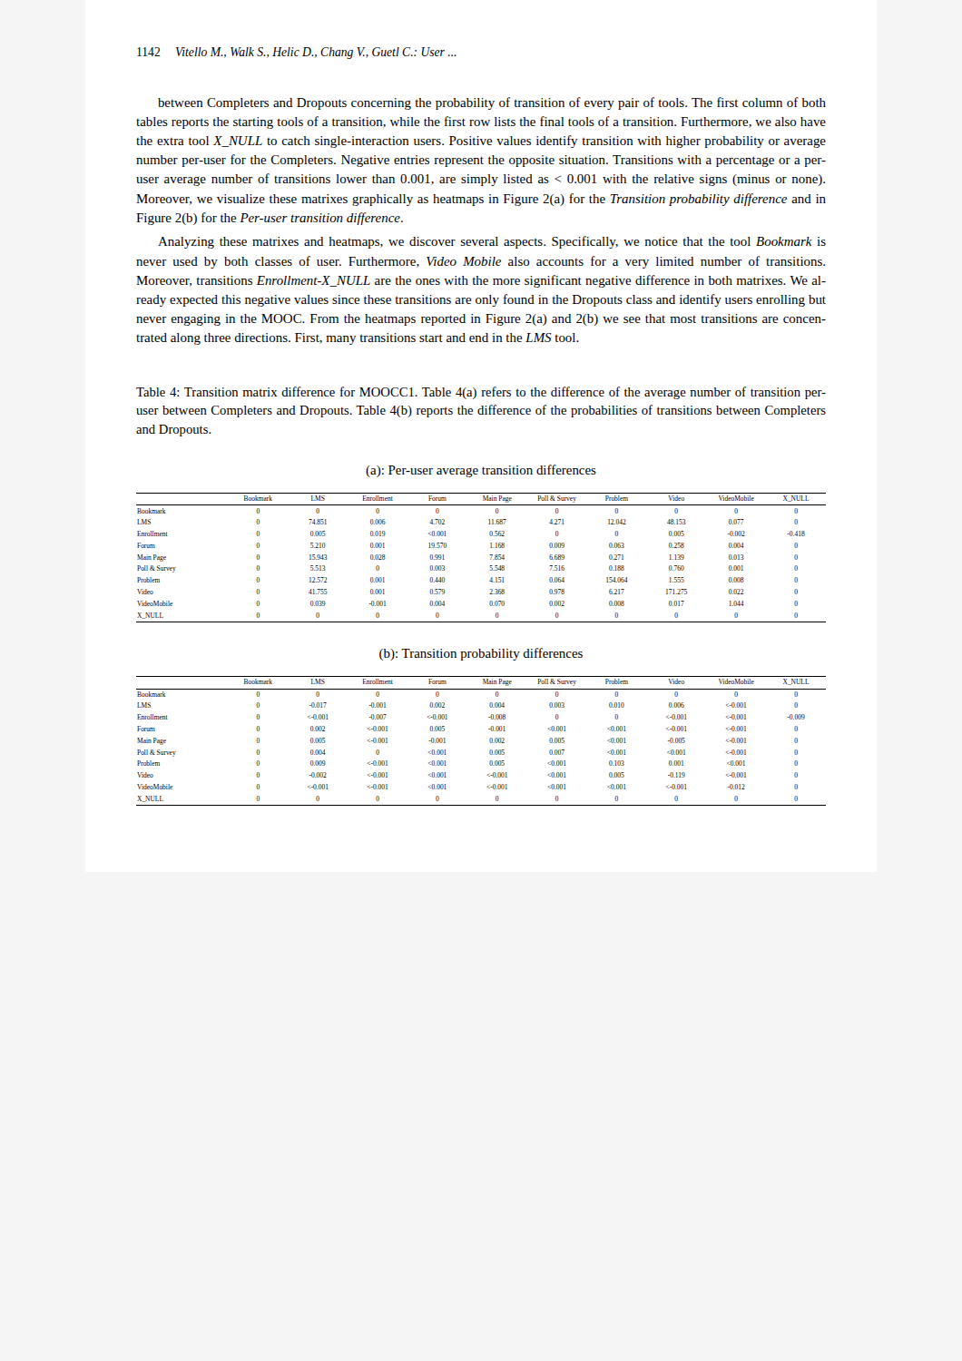1142 Vitello M., Walk S., Helic D., Chang V., Guetl C.: User ...
between Completers and Dropouts concerning the probability of transition of every pair of tools. The first column of both tables reports the starting tools of a transition, while the first row lists the final tools of a transition. Furthermore, we also have the extra tool X_NULL to catch single-interaction users. Positive values identify transition with higher probability or average number per-user for the Completers. Negative entries represent the opposite situation. Transitions with a percentage or a per-user average number of transitions lower than 0.001, are simply listed as < 0.001 with the relative signs (minus or none). Moreover, we visualize these matrixes graphically as heatmaps in Figure 2(a) for the Transition probability difference and in Figure 2(b) for the Per-user transition difference.
Analyzing these matrixes and heatmaps, we discover several aspects. Specifically, we notice that the tool Bookmark is never used by both classes of user. Furthermore, Video Mobile also accounts for a very limited number of transitions. Moreover, transitions Enrollment-X_NULL are the ones with the more significant negative difference in both matrixes. We already expected this negative values since these transitions are only found in the Dropouts class and identify users enrolling but never engaging in the MOOC. From the heatmaps reported in Figure 2(a) and 2(b) we see that most transitions are concentrated along three directions. First, many transitions start and end in the LMS tool.
Table 4: Transition matrix difference for MOOCC1. Table 4(a) refers to the difference of the average number of transition per-user between Completers and Dropouts. Table 4(b) reports the difference of the probabilities of transitions between Completers and Dropouts.
(a): Per-user average transition differences
| | Bookmark | LMS | Enrollment | Forum | Main Page | Poll & Survey | Problem | Video | VideoMobile | X_NULL |
| --- | --- | --- | --- | --- | --- | --- | --- | --- | --- | --- |
| Bookmark | 0 | 0 | 0 | 0 | 0 | 0 | 0 | 0 | 0 | 0 |
| LMS | 0 | 74.851 | 0.006 | 4.702 | 11.687 | 4.271 | 12.042 | 48.153 | 0.077 | 0 |
| Enrollment | 0 | 0.005 | 0.019 | <0.001 | 0.562 | 0 | 0 | 0.005 | -0.002 | -0.418 |
| Forum | 0 | 5.210 | 0.001 | 19.570 | 1.168 | 0.009 | 0.063 | 0.258 | 0.004 | 0 |
| Main Page | 0 | 15.943 | 0.028 | 0.991 | 7.854 | 6.689 | 0.271 | 1.139 | 0.013 | 0 |
| Poll & Survey | 0 | 5.513 | 0 | 0.003 | 5.548 | 7.516 | 0.188 | 0.760 | 0.001 | 0 |
| Problem | 0 | 12.572 | 0.001 | 0.440 | 4.151 | 0.064 | 154.064 | 1.555 | 0.008 | 0 |
| Video | 0 | 41.755 | 0.001 | 0.579 | 2.368 | 0.978 | 6.217 | 171.275 | 0.022 | 0 |
| VideoMobile | 0 | 0.039 | -0.001 | 0.004 | 0.070 | 0.002 | 0.008 | 0.017 | 1.044 | 0 |
| X_NULL | 0 | 0 | 0 | 0 | 0 | 0 | 0 | 0 | 0 | 0 |
(b): Transition probability differences
| | Bookmark | LMS | Enrollment | Forum | Main Page | Poll & Survey | Problem | Video | VideoMobile | X_NULL |
| --- | --- | --- | --- | --- | --- | --- | --- | --- | --- | --- |
| Bookmark | 0 | 0 | 0 | 0 | 0 | 0 | 0 | 0 | 0 | 0 |
| LMS | 0 | -0.017 | -0.001 | 0.002 | 0.004 | 0.003 | 0.010 | 0.006 | <-0.001 | 0 |
| Enrollment | 0 | <-0.001 | -0.007 | <-0.001 | -0.008 | 0 | 0 | <-0.001 | <-0.001 | -0.009 |
| Forum | 0 | 0.002 | <-0.001 | 0.005 | -0.001 | <0.001 | <0.001 | <-0.001 | <-0.001 | 0 |
| Main Page | 0 | 0.005 | <-0.001 | -0.001 | 0.002 | 0.005 | <0.001 | -0.005 | <-0.001 | 0 |
| Poll & Survey | 0 | 0.004 | 0 | <0.001 | 0.005 | 0.007 | <0.001 | <0.001 | <-0.001 | 0 |
| Problem | 0 | 0.009 | <-0.001 | <0.001 | 0.005 | <0.001 | 0.103 | 0.001 | <0.001 | 0 |
| Video | 0 | -0.002 | <-0.001 | <0.001 | <-0.001 | <0.001 | 0.005 | -0.119 | <-0.001 | 0 |
| VideoMobile | 0 | <-0.001 | <-0.001 | <0.001 | <-0.001 | <0.001 | <0.001 | <-0.001 | -0.012 | 0 |
| X_NULL | 0 | 0 | 0 | 0 | 0 | 0 | 0 | 0 | 0 | 0 |